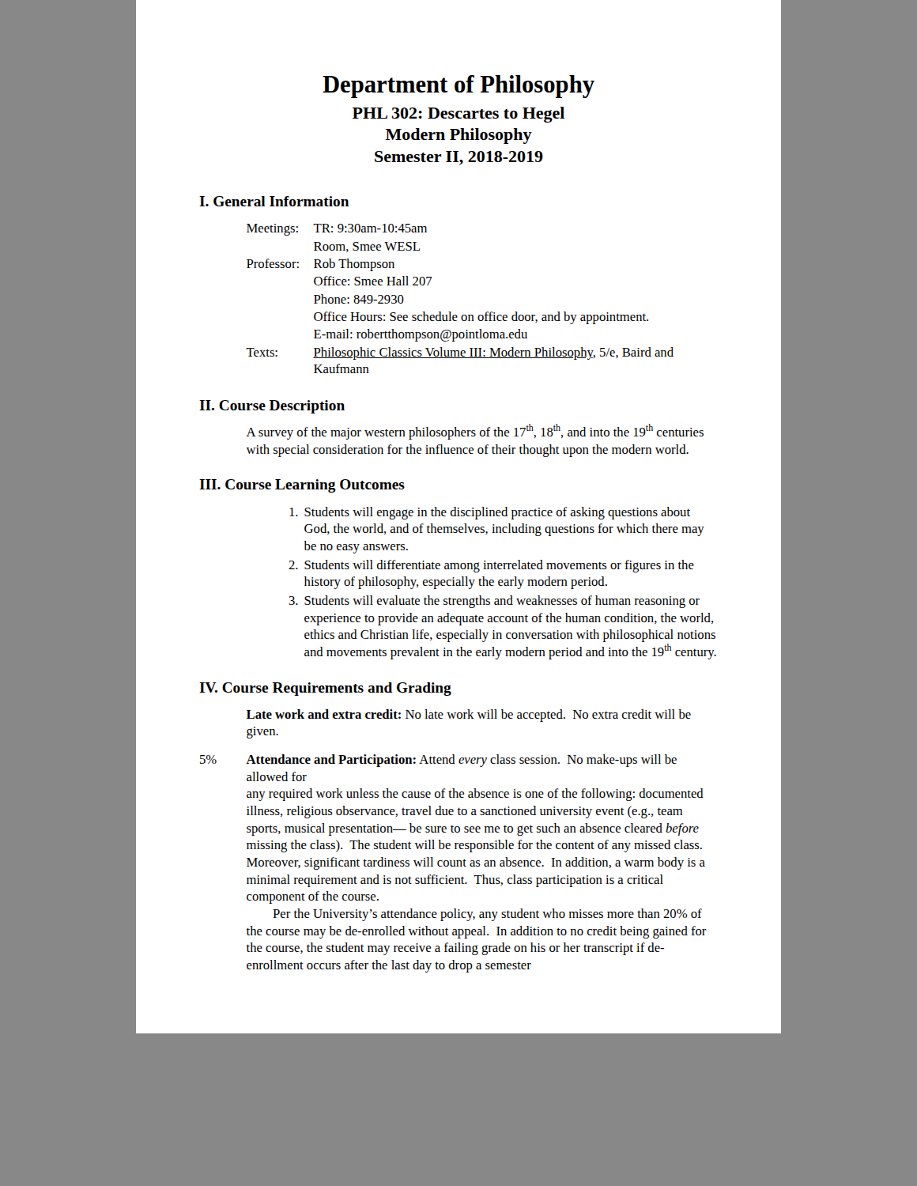Department of Philosophy
PHL 302: Descartes to Hegel
Modern Philosophy
Semester II, 2018-2019
I. General Information
| Meetings: | TR: 9:30am-10:45am |
| | Room, Smee WESL |
| Professor: | Rob Thompson |
| | Office: Smee Hall 207 |
| | Phone: 849-2930 |
| | Office Hours: See schedule on office door, and by appointment. |
| | E-mail: robertthompson@pointloma.edu |
| Texts: | Philosophic Classics Volume III: Modern Philosophy , 5/e, Baird and Kaufmann |
II. Course Description
A survey of the major western philosophers of the 17th, 18th, and into the 19th centuries with special consideration for the influence of their thought upon the modern world.
III. Course Learning Outcomes
Students will engage in the disciplined practice of asking questions about God, the world, and of themselves, including questions for which there may be no easy answers.
Students will differentiate among interrelated movements or figures in the history of philosophy, especially the early modern period.
Students will evaluate the strengths and weaknesses of human reasoning or experience to provide an adequate account of the human condition, the world, ethics and Christian life, especially in conversation with philosophical notions and movements prevalent in the early modern period and into the 19th century.
IV. Course Requirements and Grading
Late work and extra credit: No late work will be accepted. No extra credit will be given.
5%
Attendance and Participation: Attend every class session. No make-ups will be allowed for
any required work unless the cause of the absence is one of the following: documented illness, religious observance, travel due to a sanctioned university event (e.g., team sports, musical presentation— be sure to see me to get such an absence cleared before missing the class). The student will be responsible for the content of any missed class. Moreover, significant tardiness will count as an absence. In addition, a warm body is a minimal requirement and is not sufficient. Thus, class participation is a critical component of the course.
Per the University’s attendance policy, any student who misses more than 20% of the course may be de-enrolled without appeal. In addition to no credit being gained for the course, the student may receive a failing grade on his or her transcript if de-enrollment occurs after the last day to drop a semester